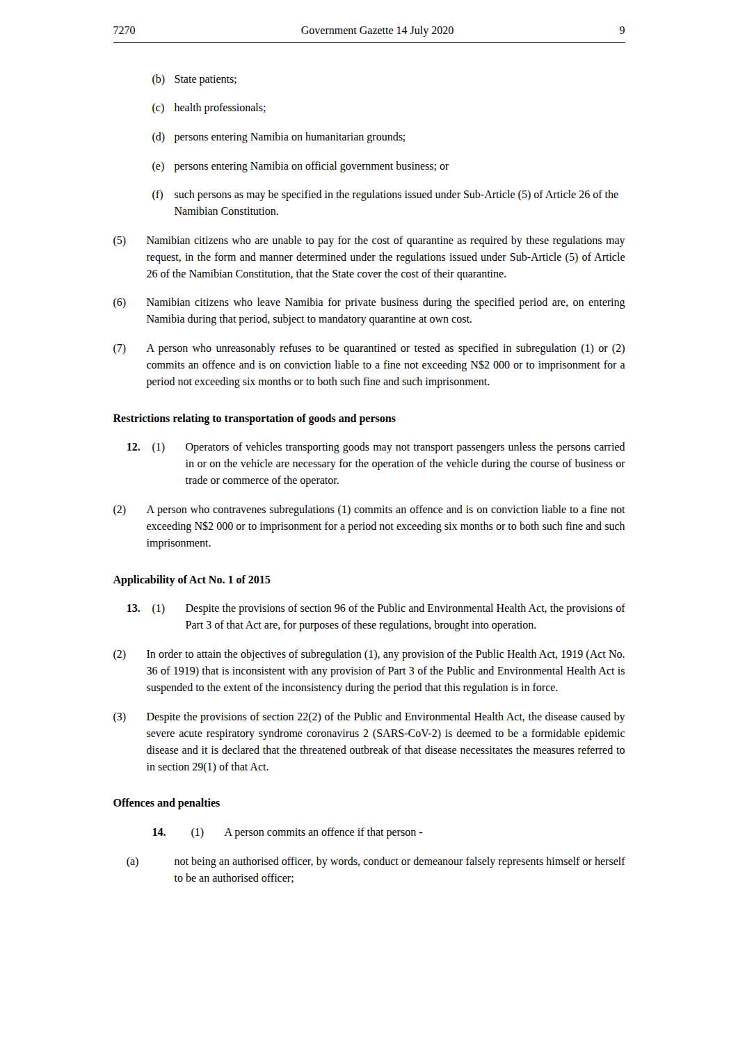7270 Government Gazette 14 July 2020 9
(b) State patients;
(c) health professionals;
(d) persons entering Namibia on humanitarian grounds;
(e) persons entering Namibia on official government business; or
(f) such persons as may be specified in the regulations issued under Sub-Article (5) of Article 26 of the Namibian Constitution.
(5) Namibian citizens who are unable to pay for the cost of quarantine as required by these regulations may request, in the form and manner determined under the regulations issued under Sub-Article (5) of Article 26 of the Namibian Constitution, that the State cover the cost of their quarantine.
(6) Namibian citizens who leave Namibia for private business during the specified period are, on entering Namibia during that period, subject to mandatory quarantine at own cost.
(7) A person who unreasonably refuses to be quarantined or tested as specified in subregulation (1) or (2) commits an offence and is on conviction liable to a fine not exceeding N$2 000 or to imprisonment for a period not exceeding six months or to both such fine and such imprisonment.
Restrictions relating to transportation of goods and persons
12. (1) Operators of vehicles transporting goods may not transport passengers unless the persons carried in or on the vehicle are necessary for the operation of the vehicle during the course of business or trade or commerce of the operator.
(2) A person who contravenes subregulations (1) commits an offence and is on conviction liable to a fine not exceeding N$2 000 or to imprisonment for a period not exceeding six months or to both such fine and such imprisonment.
Applicability of Act No. 1 of 2015
13. (1) Despite the provisions of section 96 of the Public and Environmental Health Act, the provisions of Part 3 of that Act are, for purposes of these regulations, brought into operation.
(2) In order to attain the objectives of subregulation (1), any provision of the Public Health Act, 1919 (Act No. 36 of 1919) that is inconsistent with any provision of Part 3 of the Public and Environmental Health Act is suspended to the extent of the inconsistency during the period that this regulation is in force.
(3) Despite the provisions of section 22(2) of the Public and Environmental Health Act, the disease caused by severe acute respiratory syndrome coronavirus 2 (SARS-CoV-2) is deemed to be a formidable epidemic disease and it is declared that the threatened outbreak of that disease necessitates the measures referred to in section 29(1) of that Act.
Offences and penalties
14. (1) A person commits an offence if that person -
(a) not being an authorised officer, by words, conduct or demeanour falsely represents himself or herself to be an authorised officer;